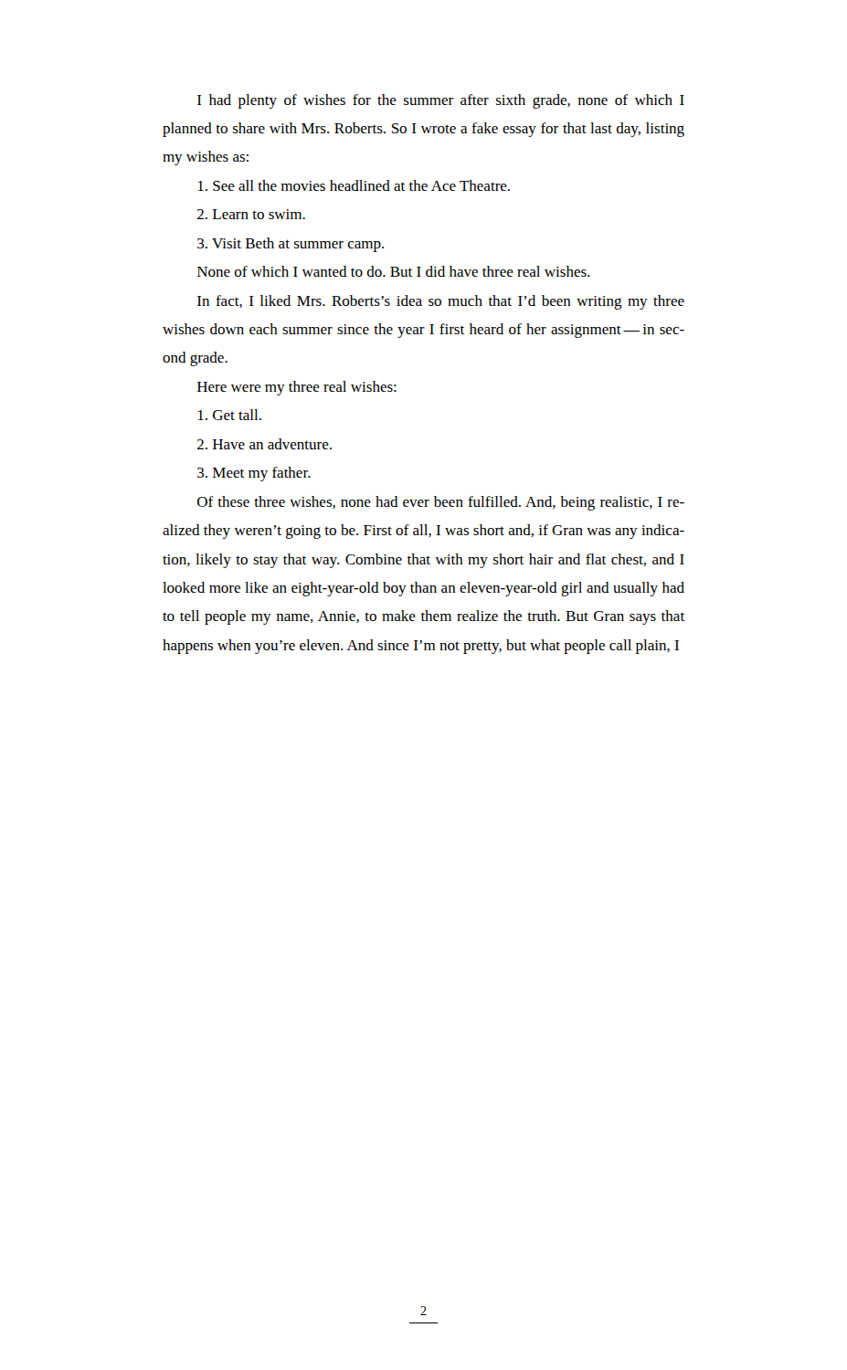I had plenty of wishes for the summer after sixth grade, none of which I planned to share with Mrs. Roberts. So I wrote a fake essay for that last day, listing my wishes as:
1. See all the movies headlined at the Ace Theatre.
2. Learn to swim.
3. Visit Beth at summer camp.
None of which I wanted to do. But I did have three real wishes.
In fact, I liked Mrs. Roberts’s idea so much that I’d been writing my three wishes down each summer since the year I first heard of her assignment — in second grade.
Here were my three real wishes:
1. Get tall.
2. Have an adventure.
3. Meet my father.
Of these three wishes, none had ever been fulfilled. And, being realistic, I realized they weren’t going to be. First of all, I was short and, if Gran was any indication, likely to stay that way. Combine that with my short hair and flat chest, and I looked more like an eight-year-old boy than an eleven-year-old girl and usually had to tell people my name, Annie, to make them realize the truth. But Gran says that happens when you’re eleven. And since I’m not pretty, but what people call plain, I
2